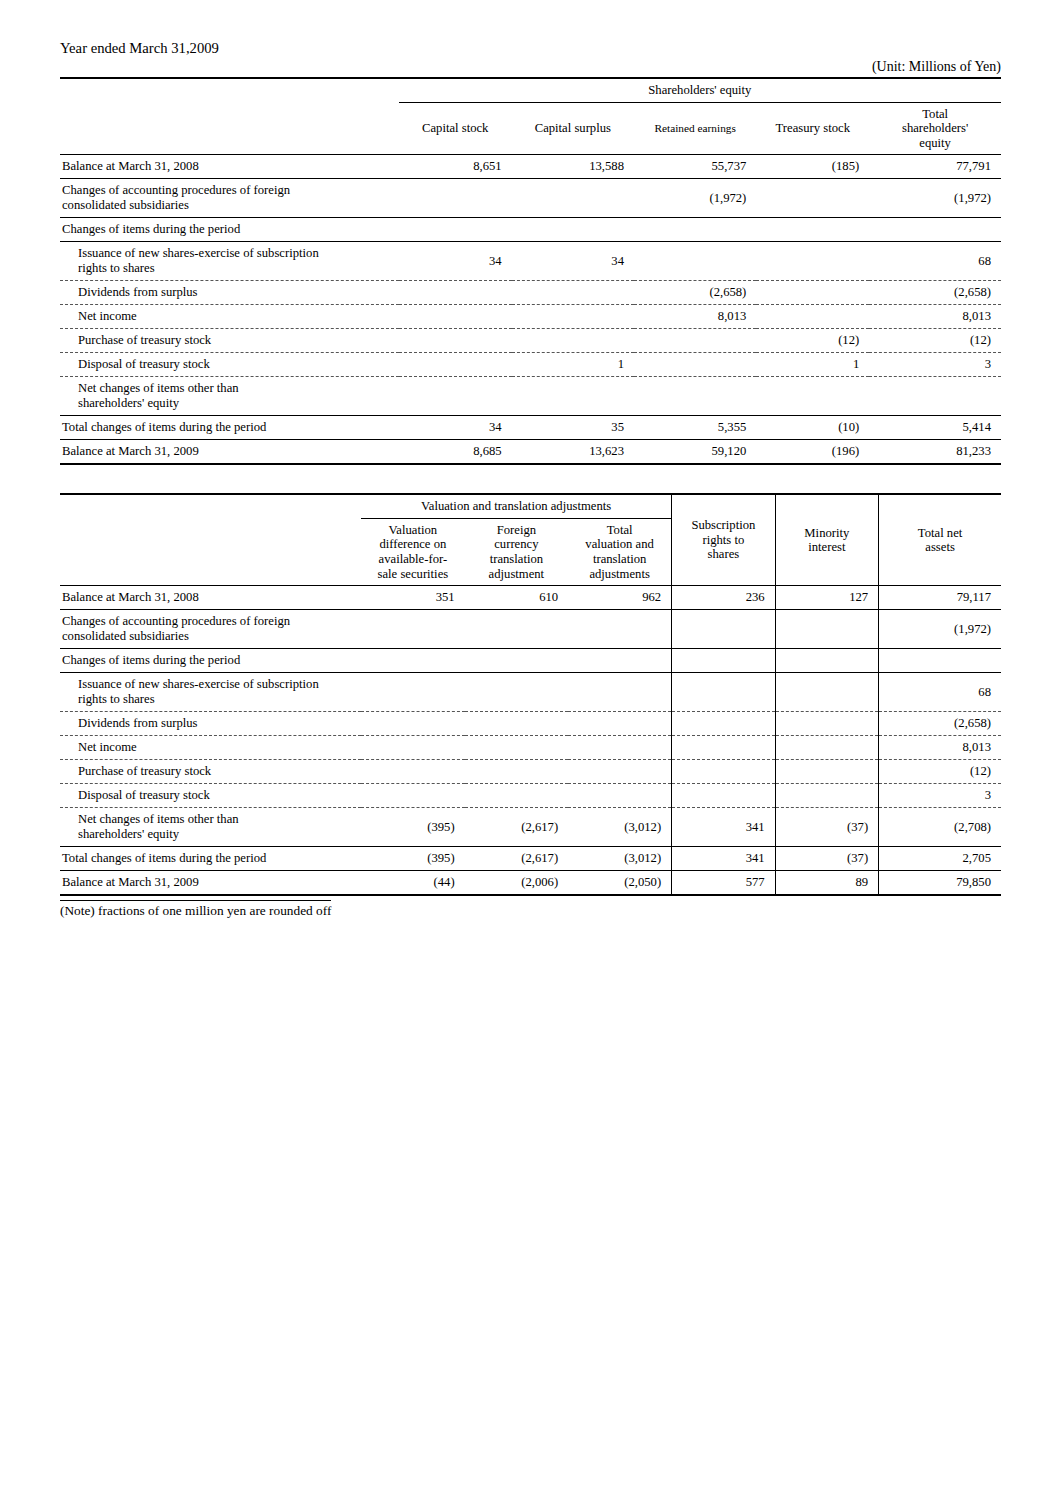Year ended March 31,2009
(Unit: Millions of Yen)
| | Shareholders' equity |
| --- | --- |
| Capital stock | Capital surplus | Retained earnings | Treasury stock | Total shareholders' equity |
| Balance at March 31, 2008 | 8,651 | 13,588 | 55,737 | (185) | 77,791 |
| Changes of accounting procedures of foreign consolidated subsidiaries | | | (1,972) | | (1,972) |
| Changes of items during the period | | | | | |
| Issuance of new shares-exercise of subscription rights to shares | 34 | 34 | | | 68 |
| Dividends from surplus | | | (2,658) | | (2,658) |
| Net income | | | 8,013 | | 8,013 |
| Purchase of treasury stock | | | | (12) | (12) |
| Disposal of treasury stock | | 1 | | 1 | 3 |
| Net changes of items other than shareholders' equity | | | | | |
| Total changes of items during the period | 34 | 35 | 5,355 | (10) | 5,414 |
| Balance at March 31, 2009 | 8,685 | 13,623 | 59,120 | (196) | 81,233 |
| | Valuation and translation adjustments | Subscription rights to shares | Minority interest | Total net assets |
| --- | --- | --- | --- | --- |
| Valuation difference on available-for- sale securities | Foreign currency translation adjustment | Total valuation and translation adjustments |
| Balance at March 31, 2008 | 351 | 610 | 962 | 236 | 127 | 79,117 |
| Changes of accounting procedures of foreign consolidated subsidiaries | | | | | | (1,972) |
| Changes of items during the period | | | | | | |
| Issuance of new shares-exercise of subscription rights to shares | | | | | | 68 |
| Dividends from surplus | | | | | | (2,658) |
| Net income | | | | | | 8,013 |
| Purchase of treasury stock | | | | | | (12) |
| Disposal of treasury stock | | | | | | 3 |
| Net changes of items other than shareholders' equity | (395) | (2,617) | (3,012) | 341 | (37) | (2,708) |
| Total changes of items during the period | (395) | (2,617) | (3,012) | 341 | (37) | 2,705 |
| Balance at March 31, 2009 | (44) | (2,006) | (2,050) | 577 | 89 | 79,850 |
(Note) fractions of one million yen are rounded off